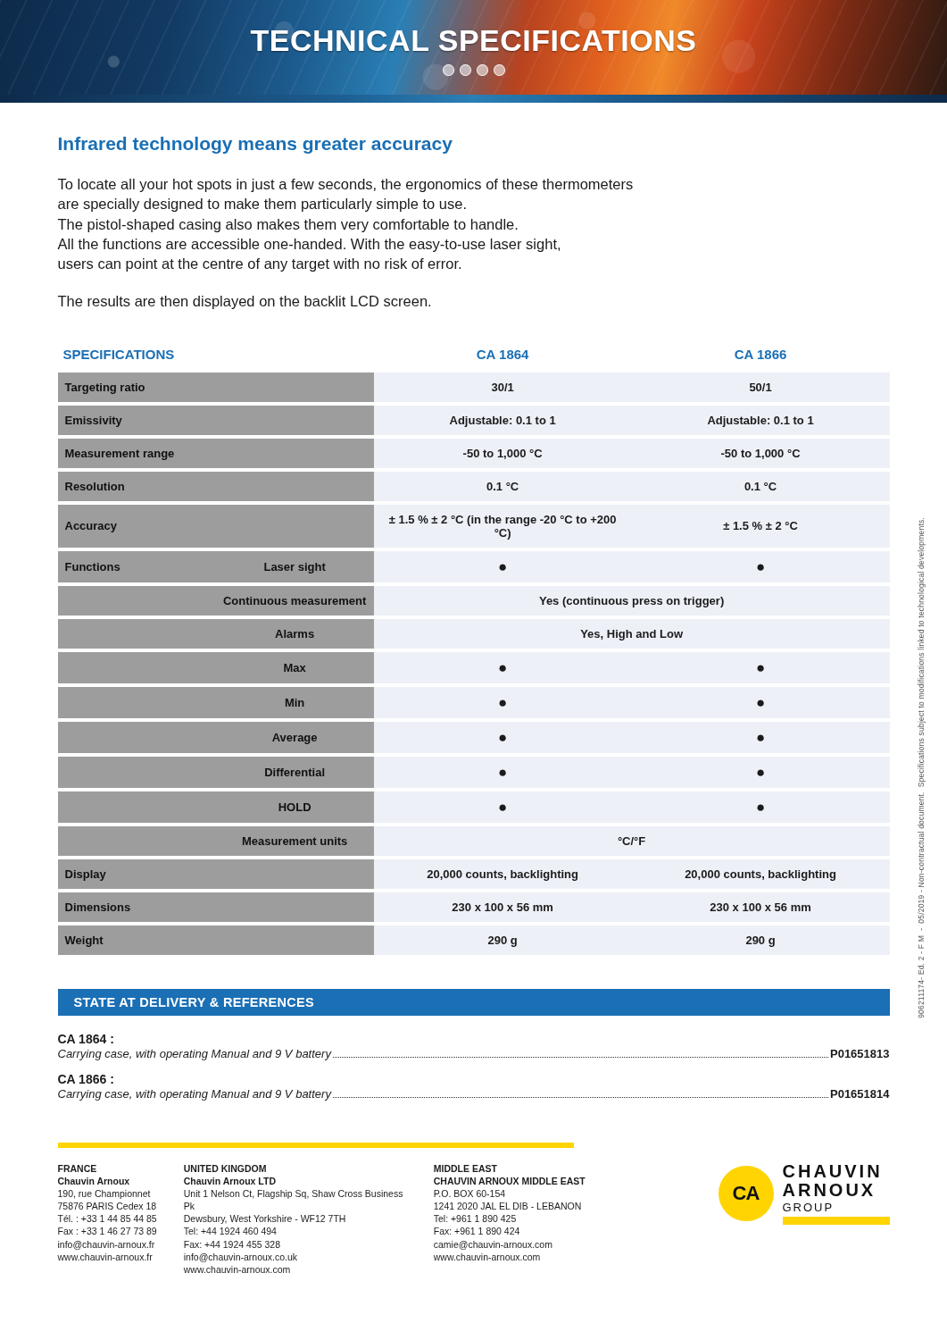TECHNICAL SPECIFICATIONS
906211174- Ed. 2 - F M - 05/2019 - Non-contractual document. Specifications subject to modifications linked to technological developments.
Infrared technology means greater accuracy
To locate all your hot spots in just a few seconds, the ergonomics of these thermometers
are specially designed to make them particularly simple to use.
The pistol-shaped casing also makes them very comfortable to handle.
All the functions are accessible one-handed. With the easy-to-use laser sight,
users can point at the centre of any target with no risk of error.
The results are then displayed on the backlit LCD screen.
| SPECIFICATIONS | CA 1864 | CA 1866 |
| --- | --- | --- |
| Targeting ratio | | 30/1 | 50/1 |
| Emissivity | | Adjustable: 0.1 to 1 | Adjustable: 0.1 to 1 |
| Measurement range | | -50 to 1,000 °C | -50 to 1,000 °C |
| Resolution | | 0.1 °C | 0.1 °C |
| Accuracy | | ± 1.5 % ± 2 °C (in the range -20 °C to +200 °C) | ± 1.5 % ± 2 °C |
| Functions | Laser sight | ● | ● |
| | Continuous measurement | Yes (continuous press on trigger) |
| | Alarms | Yes, High and Low |
| | Max | ● | ● |
| | Min | ● | ● |
| | Average | ● | ● |
| | Differential | ● | ● |
| | HOLD | ● | ● |
| | Measurement units | °C/°F |
| Display | | 20,000 counts, backlighting | 20,000 counts, backlighting |
| Dimensions | | 230 x 100 x 56 mm | 230 x 100 x 56 mm |
| Weight | | 290 g | 290 g |
STATE AT DELIVERY & REFERENCES
CA 1864 :
Carrying case, with operating Manual and 9 V battery P01651813
CA 1866 :
Carrying case, with operating Manual and 9 V battery P01651814
FRANCE Chauvin Arnoux 190, rue Championnet
75876 PARIS Cedex 18
Tél. : +33 1 44 85 44 85
Fax : +33 1 46 27 73 89
info@chauvin-arnoux.fr
www.chauvin-arnoux.fr
UNITED KINGDOM Chauvin Arnoux LTD Unit 1 Nelson Ct, Flagship Sq, Shaw Cross Business Pk
Dewsbury, West Yorkshire - WF12 7TH
Tel: +44 1924 460 494
Fax: +44 1924 455 328
info@chauvin-arnoux.co.uk
www.chauvin-arnoux.com
MIDDLE EAST CHAUVIN ARNOUX MIDDLE EAST P.O. BOX 60-154
1241 2020 JAL EL DIB - LEBANON
Tel: +961 1 890 425
Fax: +961 1 890 424
camie@chauvin-arnoux.com
www.chauvin-arnoux.com
CA
CHAUVIN
ARNOUX
GROUP